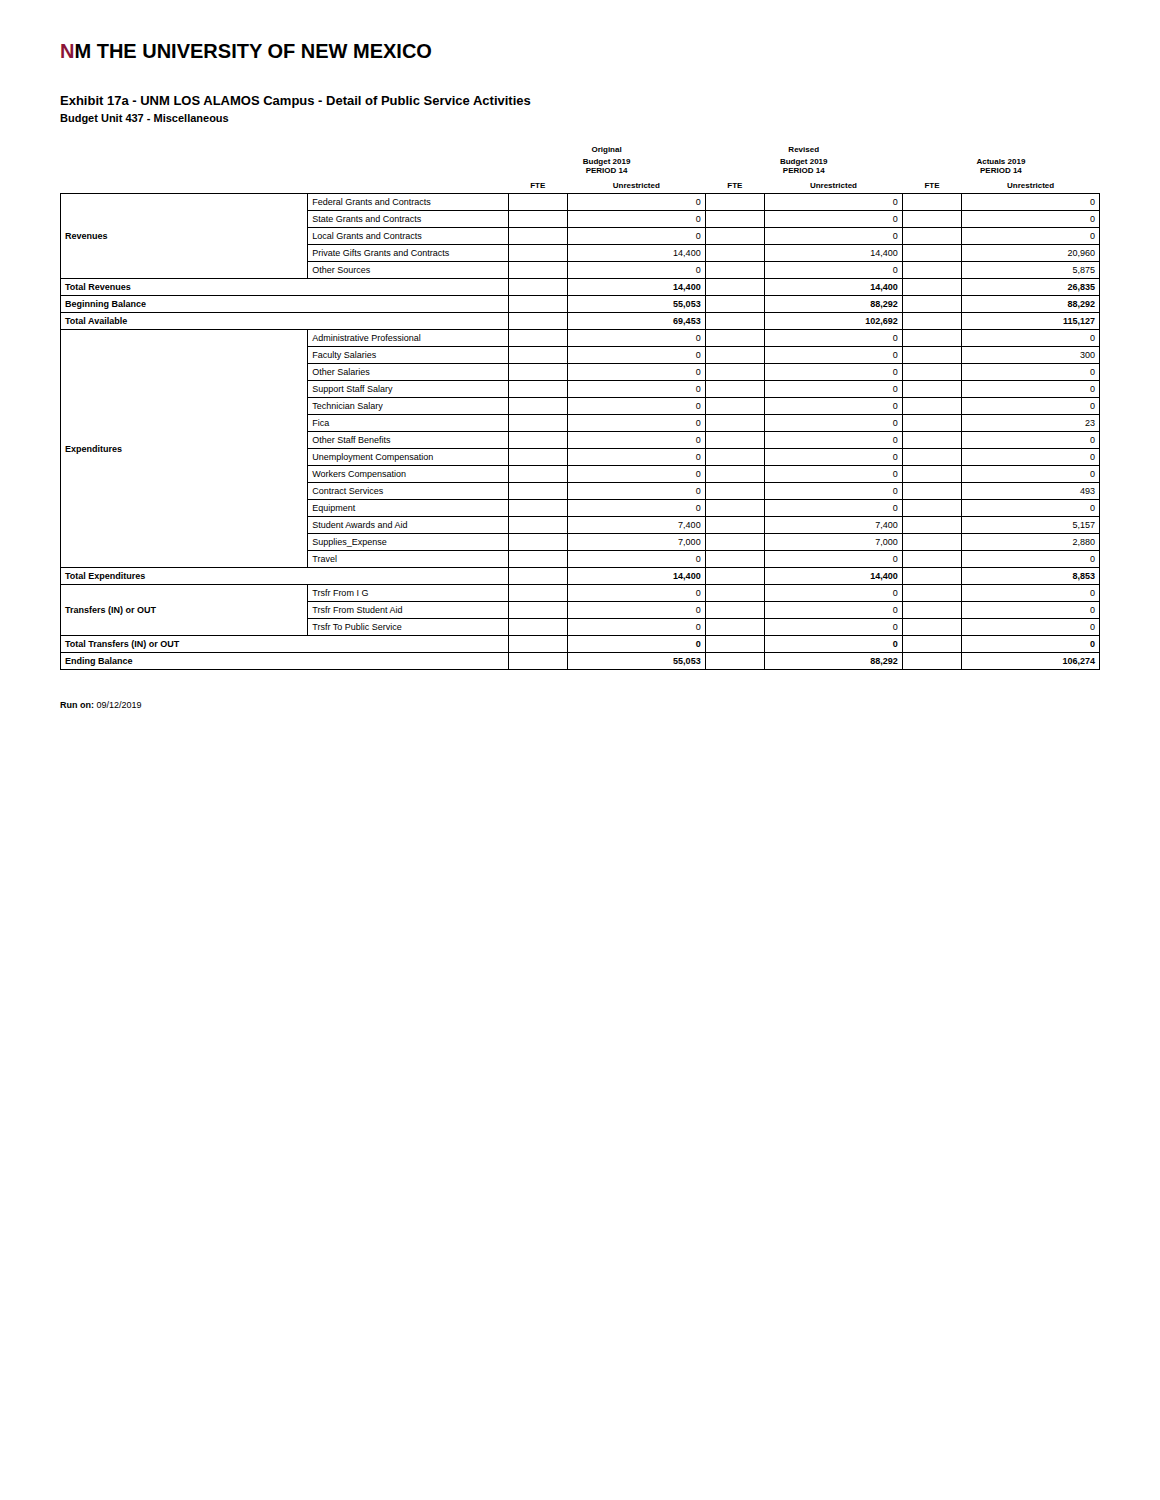NM THE UNIVERSITY OF NEW MEXICO
Exhibit 17a - UNM LOS ALAMOS Campus - Detail of Public Service Activities
Budget Unit 437 - Miscellaneous
| | | Original | Revised | |
| --- | --- | --- | --- | --- |
| | | Budget 2019 | Budget 2019 | Actuals 2019 |
| | | PERIOD 14 | PERIOD 14 | PERIOD 14 |
| | | FTE | Unrestricted | FTE | Unrestricted | FTE | Unrestricted |
| Revenues | Federal Grants and Contracts | | 0 | | 0 | | 0 |
| State Grants and Contracts | | 0 | | 0 | | 0 |
| Local Grants and Contracts | | 0 | | 0 | | 0 |
| Private Gifts Grants and Contracts | | 14,400 | | 14,400 | | 20,960 |
| Other Sources | | 0 | | 0 | | 5,875 |
| Total Revenues | | 14,400 | | 14,400 | | 26,835 |
| Beginning Balance | | 55,053 | | 88,292 | | 88,292 |
| Total Available | | 69,453 | | 102,692 | | 115,127 |
| Expenditures | Administrative Professional | | 0 | | 0 | | 0 |
| Faculty Salaries | | 0 | | 0 | | 300 |
| Other Salaries | | 0 | | 0 | | 0 |
| Support Staff Salary | | 0 | | 0 | | 0 |
| Technician Salary | | 0 | | 0 | | 0 |
| Fica | | 0 | | 0 | | 23 |
| Other Staff Benefits | | 0 | | 0 | | 0 |
| Unemployment Compensation | | 0 | | 0 | | 0 |
| Workers Compensation | | 0 | | 0 | | 0 |
| Contract Services | | 0 | | 0 | | 493 |
| Equipment | | 0 | | 0 | | 0 |
| Student Awards and Aid | | 7,400 | | 7,400 | | 5,157 |
| Supplies_Expense | | 7,000 | | 7,000 | | 2,880 |
| Travel | | 0 | | 0 | | 0 |
| Total Expenditures | | 14,400 | | 14,400 | | 8,853 |
| Transfers (IN) or OUT | Trsfr From I G | | 0 | | 0 | | 0 |
| Trsfr From Student Aid | | 0 | | 0 | | 0 |
| Trsfr To Public Service | | 0 | | 0 | | 0 |
| Total Transfers (IN) or OUT | | 0 | | 0 | | 0 |
| Ending Balance | | 55,053 | | 88,292 | | 106,274 |
Run on: 09/12/2019